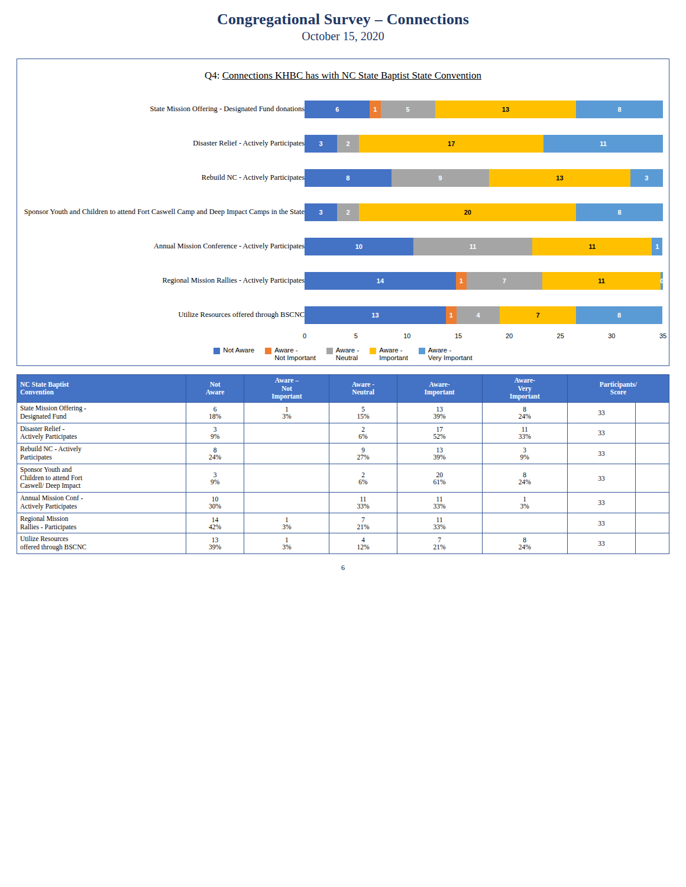Congregational Survey – Connections
October 15, 2020
Q4: Connections KHBC has with NC State Baptist State Convention
| State Mission Offering - Designated Fund donations | 6 1 5 13 8 |
| Disaster Relief - Actively Participates | 3 2 17 11 |
| Rebuild NC - Actively Participates | 8 9 13 3 |
| Sponsor Youth and Children to attend Fort Caswell Camp and Deep Impact Camps in the State | 3 2 20 8 |
| Annual Mission Conference - Actively Participates | 10 11 11 1 |
| Regional Mission Rallies - Actively Participates | 14 1 7 11 0 |
| Utilize Resources offered through BSCNC | 13 1 4 7 8 |
0 5 10 15 20 25 30 35
Not Aware
Aware -
Not Important
Aware -
Neutral
Aware -
Important
Aware -
Very Important
| NC State Baptist Convention | Not Aware | Aware – Not Important | Aware - Neutral | Aware- Important | Aware- Very Important | Participants/ Score |
| --- | --- | --- | --- | --- | --- | --- |
| State Mission Offering - Designated Fund | 6 18% | 1 3% | 5 15% | 13 39% | 8 24% | 33 | |
| Disaster Relief - Actively Participates | 3 9% | | 2 6% | 17 52% | 11 33% | 33 | |
| Rebuild NC - Actively Participates | 8 24% | | 9 27% | 13 39% | 3 9% | 33 | |
| Sponsor Youth and Children to attend Fort Caswell/ Deep Impact | 3 9% | | 2 6% | 20 61% | 8 24% | 33 | |
| Annual Mission Conf - Actively Participates | 10 30% | | 11 33% | 11 33% | 1 3% | 33 | |
| Regional Mission Rallies - Participates | 14 42% | 1 3% | 7 21% | 11 33% | | 33 | |
| Utilize Resources offered through BSCNC | 13 39% | 1 3% | 4 12% | 7 21% | 8 24% | 33 | |
6